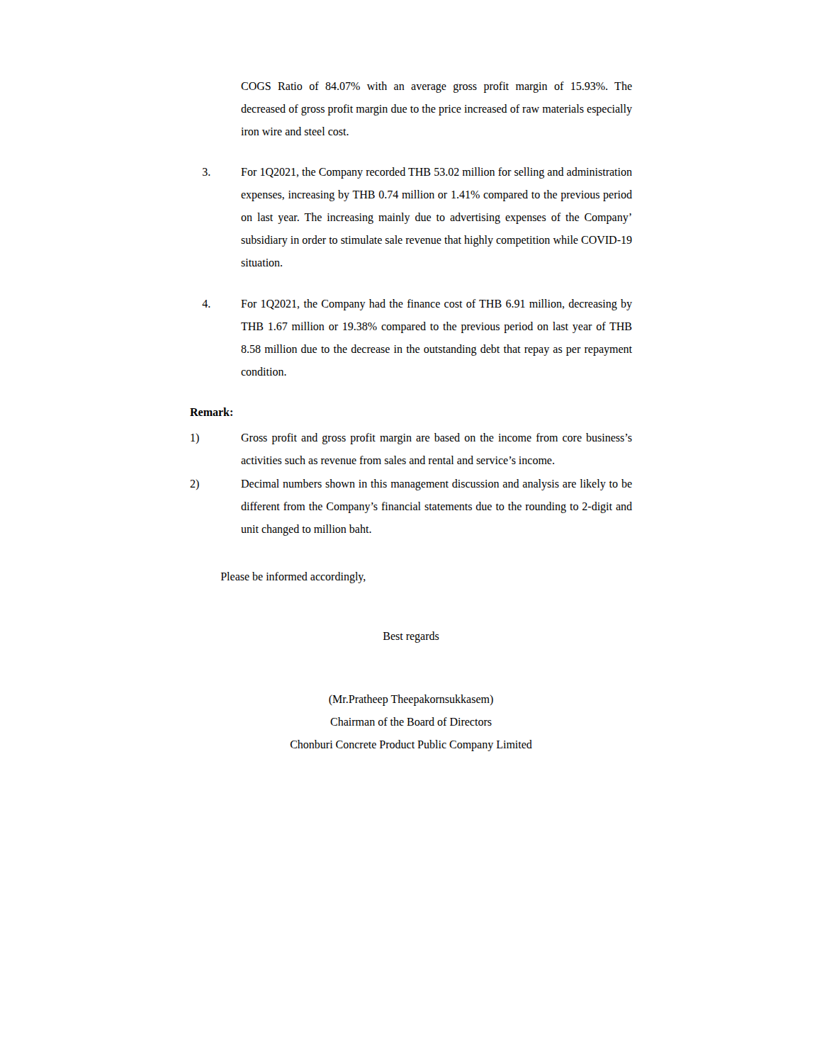COGS Ratio of 84.07% with an average gross profit margin of 15.93%. The decreased of gross profit margin due to the price increased of raw materials especially iron wire and steel cost.
3. For 1Q2021, the Company recorded THB 53.02 million for selling and administration expenses, increasing by THB 0.74 million or 1.41% compared to the previous period on last year. The increasing mainly due to advertising expenses of the Company’ subsidiary in order to stimulate sale revenue that highly competition while COVID‑19 situation.
4. For 1Q2021, the Company had the finance cost of THB 6.91 million, decreasing by THB 1.67 million or 19.38% compared to the previous period on last year of THB 8.58 million due to the decrease in the outstanding debt that repay as per repayment condition.
Remark:
1) Gross profit and gross profit margin are based on the income from core business’s activities such as revenue from sales and rental and service’s income.
2) Decimal numbers shown in this management discussion and analysis are likely to be different from the Company’s financial statements due to the rounding to 2‑digit and unit changed to million baht.
Please be informed accordingly,
Best regards
(Mr.Pratheep Theepakornsukkasem)
Chairman of the Board of Directors
Chonburi Concrete Product Public Company Limited